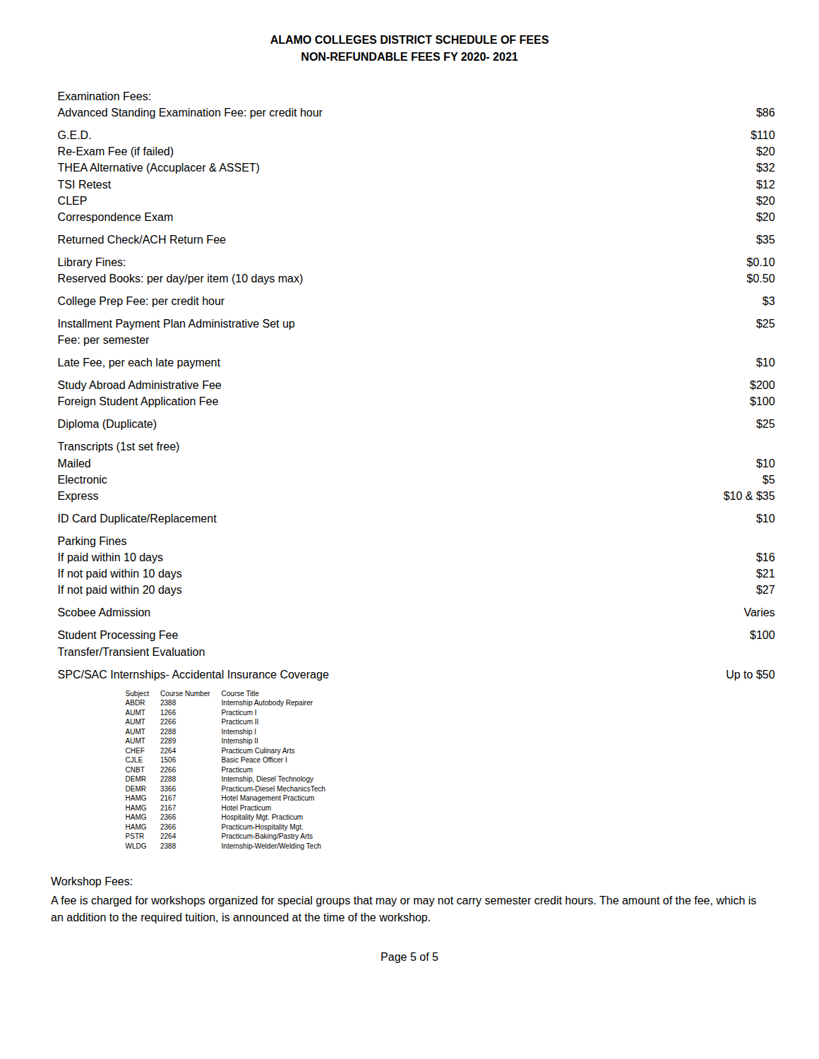ALAMO COLLEGES DISTRICT SCHEDULE OF FEES
NON-REFUNDABLE FEES FY 2020- 2021
| Examination Fees: | |
| Advanced Standing Examination Fee: per credit hour | $86 |
| G.E.D. | $110 |
| Re-Exam Fee (if failed) | $20 |
| THEA Alternative (Accuplacer & ASSET) | $32 |
| TSI Retest | $12 |
| CLEP | $20 |
| Correspondence Exam | $20 |
| Returned Check/ACH Return Fee | $35 |
| Library Fines: | $0.10 |
| Reserved Books: per day/per item (10 days max) | $0.50 |
| College Prep Fee: per credit hour | $3 |
| Installment Payment Plan Administrative Set up Fee: per semester | $25 |
| Late Fee, per each late payment | $10 |
| Study Abroad Administrative Fee | $200 |
| Foreign Student Application Fee | $100 |
| Diploma (Duplicate) | $25 |
| Transcripts (1st set free) | |
| Mailed | $10 |
| Electronic | $5 |
| Express | $10 & $35 |
| ID Card Duplicate/Replacement | $10 |
| Parking Fines | |
| If paid within 10 days | $16 |
| If not paid within 10 days | $21 |
| If not paid within 20 days | $27 |
| Scobee Admission | Varies |
| Student Processing Fee Transfer/Transient Evaluation | $100 |
| SPC/SAC Internships- Accidental Insurance Coverage | Up to $50 |
| Subject | Course Number | Course Title |
| --- | --- | --- |
| ABDR | 2388 | Internship Autobody Repairer |
| AUMT | 1266 | Practicum I |
| AUMT | 2266 | Practicum II |
| AUMT | 2288 | Internship I |
| AUMT | 2289 | Internship II |
| CHEF | 2264 | Practicum Culinary Arts |
| CJLE | 1506 | Basic Peace Officer I |
| CNBT | 2266 | Practicum |
| DEMR | 2288 | Internship, Diesel Technology |
| DEMR | 3366 | Practicum-Diesel MechanicsTech |
| HAMG | 2167 | Hotel Management Practicum |
| HAMG | 2167 | Hotel Practicum |
| HAMG | 2366 | Hospitality Mgt. Practicum |
| HAMG | 2366 | Practicum-Hospitality Mgt. |
| PSTR | 2264 | Practicum-Baking/Pastry Arts |
| WLDG | 2388 | Internship-Welder/Welding Tech |
Workshop Fees:
A fee is charged for workshops organized for special groups that may or may not carry semester credit hours. The amount of the fee, which is an addition to the required tuition, is announced at the time of the workshop.
Page 5 of 5